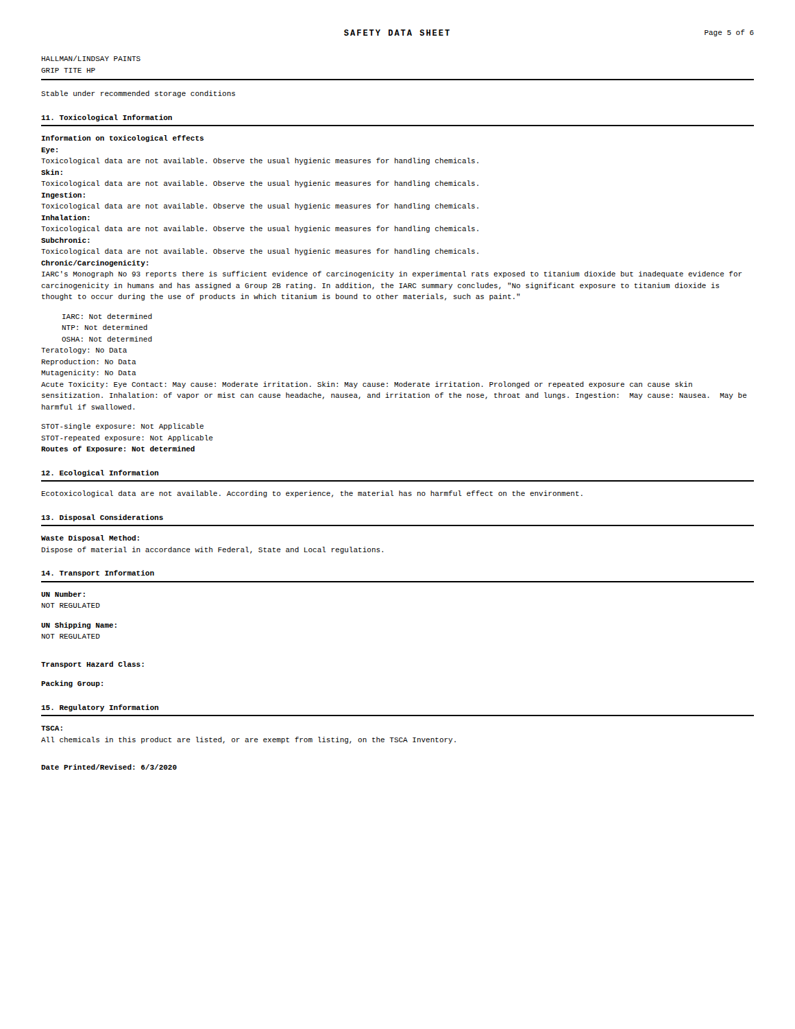SAFETY DATA SHEET
Page 5 of 6
HALLMAN/LINDSAY PAINTS
GRIP TITE HP
Stable under recommended storage conditions
11. Toxicological Information
Information on toxicological effects
Eye:
Toxicological data are not available. Observe the usual hygienic measures for handling chemicals.
Skin:
Toxicological data are not available. Observe the usual hygienic measures for handling chemicals.
Ingestion:
Toxicological data are not available. Observe the usual hygienic measures for handling chemicals.
Inhalation:
Toxicological data are not available. Observe the usual hygienic measures for handling chemicals.
Subchronic:
Toxicological data are not available. Observe the usual hygienic measures for handling chemicals.
Chronic/Carcinogenicity:
IARC's Monograph No 93 reports there is sufficient evidence of carcinogenicity in experimental rats exposed to titanium dioxide but inadequate evidence for carcinogenicity in humans and has assigned a Group 2B rating. In addition, the IARC summary concludes, "No significant exposure to titanium dioxide is thought to occur during the use of products in which titanium is bound to other materials, such as paint."
IARC: Not determined
NTP: Not determined
OSHA: Not determined
Teratology: No Data
Reproduction: No Data
Mutagenicity: No Data
Acute Toxicity: Eye Contact: May cause: Moderate irritation. Skin: May cause: Moderate irritation. Prolonged or repeated exposure can cause skin sensitization. Inhalation: of vapor or mist can cause headache, nausea, and irritation of the nose, throat and lungs. Ingestion: May cause: Nausea. May be harmful if swallowed.
STOT-single exposure: Not Applicable
STOT-repeated exposure: Not Applicable
Routes of Exposure: Not determined
12. Ecological Information
Ecotoxicological data are not available. According to experience, the material has no harmful effect on the environment.
13. Disposal Considerations
Waste Disposal Method:
Dispose of material in accordance with Federal, State and Local regulations.
14. Transport Information
UN Number:
NOT REGULATED
UN Shipping Name:
NOT REGULATED
Transport Hazard Class:
Packing Group:
15. Regulatory Information
TSCA:
All chemicals in this product are listed, or are exempt from listing, on the TSCA Inventory.
Date Printed/Revised: 6/3/2020